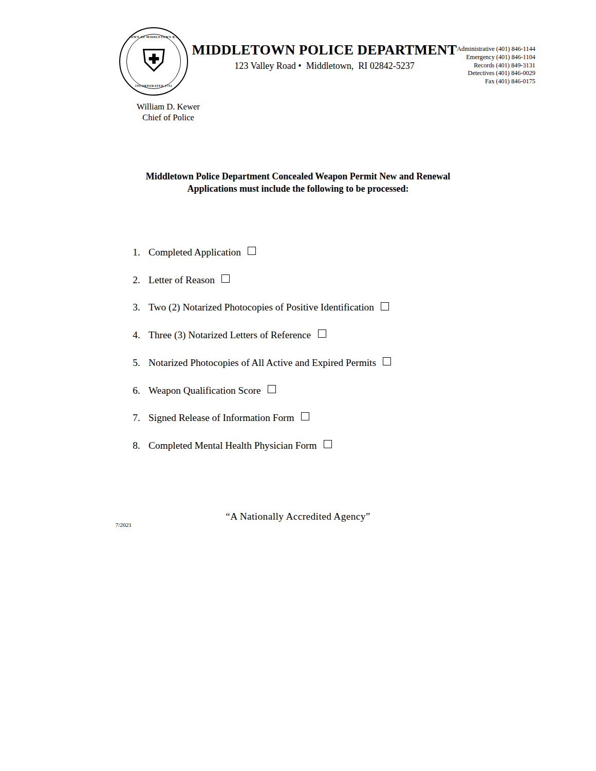TOWN OF MIDDLETOWN R.I.
⛨
INCORPORATED 1743
William D. Kewer
Chief of Police
MIDDLETOWN POLICE DEPARTMENT
123 Valley Road • Middletown, RI 02842-5237
Administrative (401) 846-1144
Emergency (401) 846-1104
Records (401) 849-3131
Detectives (401) 846-0029
Fax (401) 846-0175
Middletown Police Department Concealed Weapon Permit New and Renewal
Applications must include the following to be processed:
Completed Application
Letter of Reason
Two (2) Notarized Photocopies of Positive Identification
Three (3) Notarized Letters of Reference
Notarized Photocopies of All Active and Expired Permits
Weapon Qualification Score
Signed Release of Information Form
Completed Mental Health Physician Form
“A Nationally Accredited Agency”
7/2021